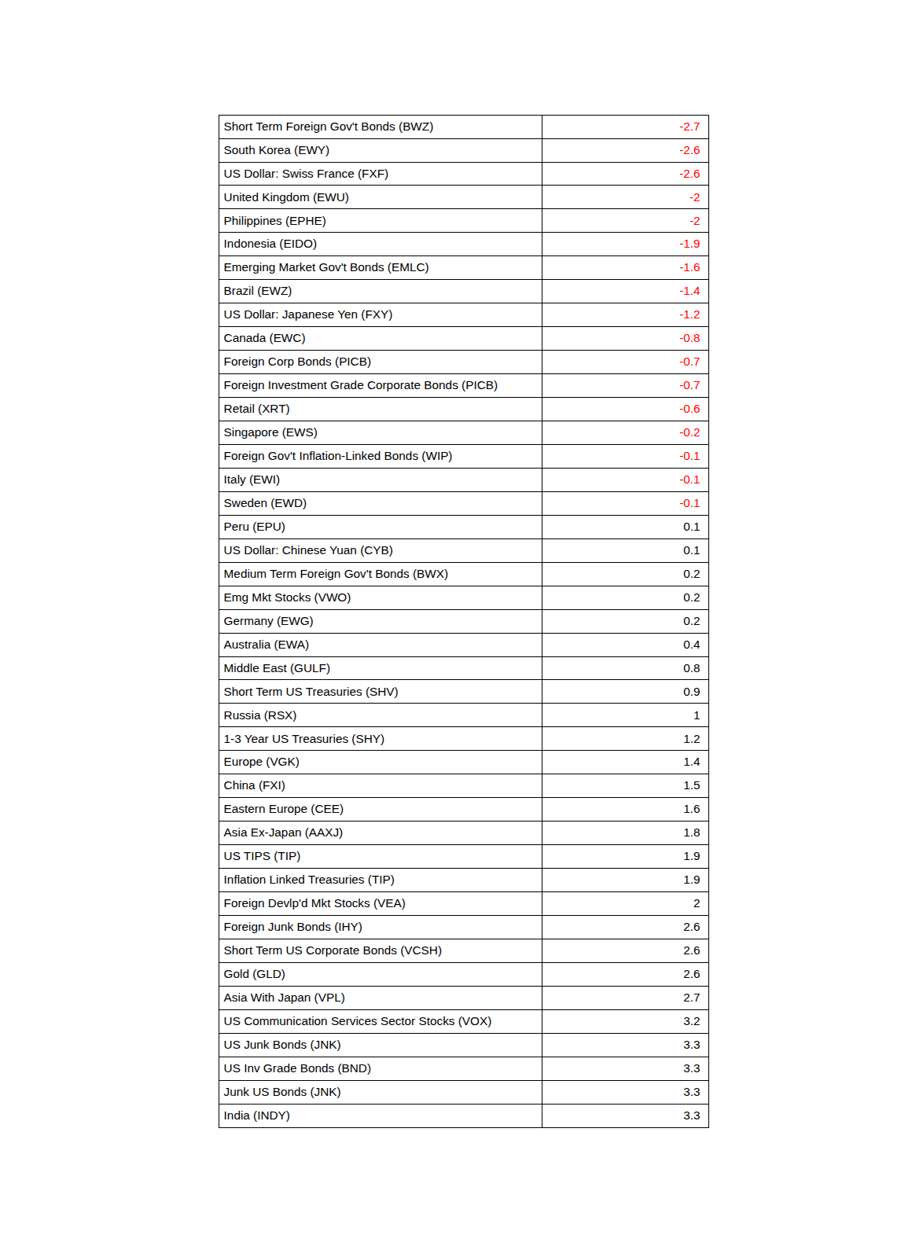| Short Term Foreign Gov't Bonds (BWZ) | -2.7 |
| South Korea (EWY) | -2.6 |
| US Dollar: Swiss France (FXF) | -2.6 |
| United Kingdom (EWU) | -2 |
| Philippines (EPHE) | -2 |
| Indonesia (EIDO) | -1.9 |
| Emerging Market Gov't Bonds (EMLC) | -1.6 |
| Brazil (EWZ) | -1.4 |
| US Dollar: Japanese Yen (FXY) | -1.2 |
| Canada (EWC) | -0.8 |
| Foreign Corp Bonds (PICB) | -0.7 |
| Foreign Investment Grade Corporate Bonds (PICB) | -0.7 |
| Retail (XRT) | -0.6 |
| Singapore (EWS) | -0.2 |
| Foreign Gov't Inflation-Linked Bonds (WIP) | -0.1 |
| Italy (EWI) | -0.1 |
| Sweden (EWD) | -0.1 |
| Peru (EPU) | 0.1 |
| US Dollar: Chinese Yuan (CYB) | 0.1 |
| Medium Term Foreign Gov't Bonds (BWX) | 0.2 |
| Emg Mkt Stocks (VWO) | 0.2 |
| Germany (EWG) | 0.2 |
| Australia (EWA) | 0.4 |
| Middle East (GULF) | 0.8 |
| Short Term US Treasuries (SHV) | 0.9 |
| Russia (RSX) | 1 |
| 1-3 Year US Treasuries (SHY) | 1.2 |
| Europe (VGK) | 1.4 |
| China (FXI) | 1.5 |
| Eastern Europe (CEE) | 1.6 |
| Asia Ex-Japan (AAXJ) | 1.8 |
| US TIPS (TIP) | 1.9 |
| Inflation Linked Treasuries (TIP) | 1.9 |
| Foreign Devlp'd Mkt Stocks (VEA) | 2 |
| Foreign Junk Bonds (IHY) | 2.6 |
| Short Term US Corporate Bonds (VCSH) | 2.6 |
| Gold (GLD) | 2.6 |
| Asia With Japan (VPL) | 2.7 |
| US Communication Services Sector Stocks (VOX) | 3.2 |
| US Junk Bonds (JNK) | 3.3 |
| US Inv Grade Bonds (BND) | 3.3 |
| Junk US Bonds (JNK) | 3.3 |
| India (INDY) | 3.3 |